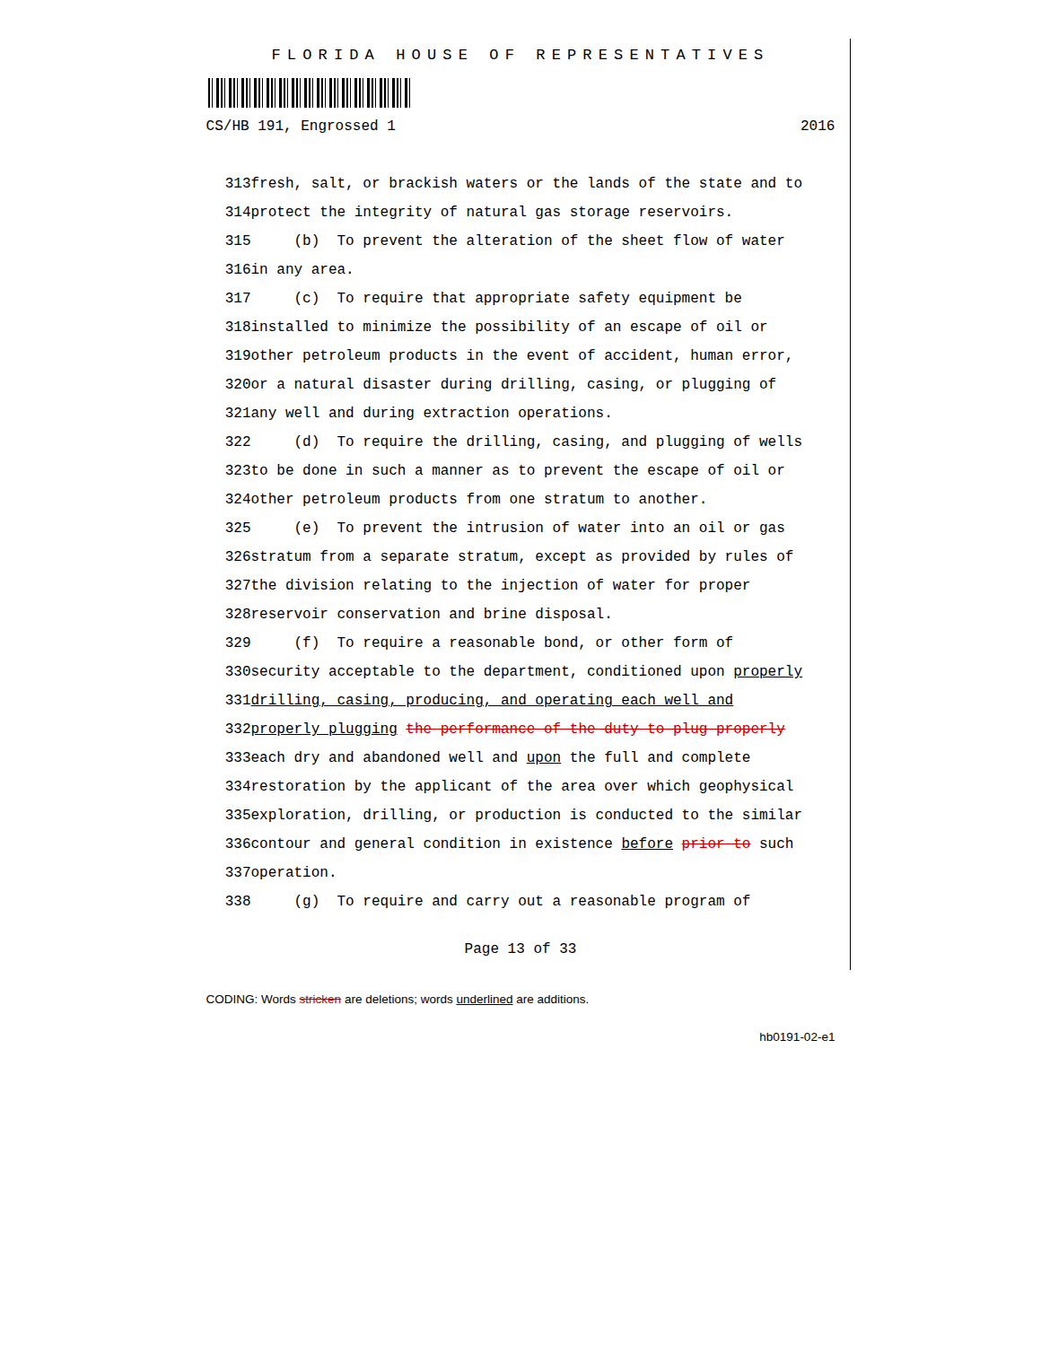FLORIDA HOUSE OF REPRESENTATIVES
CS/HB 191, Engrossed 1 2016
| 313 | fresh, salt, or brackish waters or the lands of the state and to |
| 314 | protect the integrity of natural gas storage reservoirs. |
| 315 | (b) To prevent the alteration of the sheet flow of water |
| 316 | in any area. |
| 317 | (c) To require that appropriate safety equipment be |
| 318 | installed to minimize the possibility of an escape of oil or |
| 319 | other petroleum products in the event of accident, human error, |
| 320 | or a natural disaster during drilling, casing, or plugging of |
| 321 | any well and during extraction operations. |
| 322 | (d) To require the drilling, casing, and plugging of wells |
| 323 | to be done in such a manner as to prevent the escape of oil or |
| 324 | other petroleum products from one stratum to another. |
| 325 | (e) To prevent the intrusion of water into an oil or gas |
| 326 | stratum from a separate stratum, except as provided by rules of |
| 327 | the division relating to the injection of water for proper |
| 328 | reservoir conservation and brine disposal. |
| 329 | (f) To require a reasonable bond, or other form of |
| 330 | security acceptable to the department, conditioned upon properly |
| 331 | drilling, casing, producing, and operating each well and |
| 332 | properly plugging the performance of the duty to plug properly |
| 333 | each dry and abandoned well and upon the full and complete |
| 334 | restoration by the applicant of the area over which geophysical |
| 335 | exploration, drilling, or production is conducted to the similar |
| 336 | contour and general condition in existence before prior to such |
| 337 | operation. |
| 338 | (g) To require and carry out a reasonable program of |
Page 13 of 33
CODING: Words stricken are deletions; words underlined are additions.
hb0191-02-e1